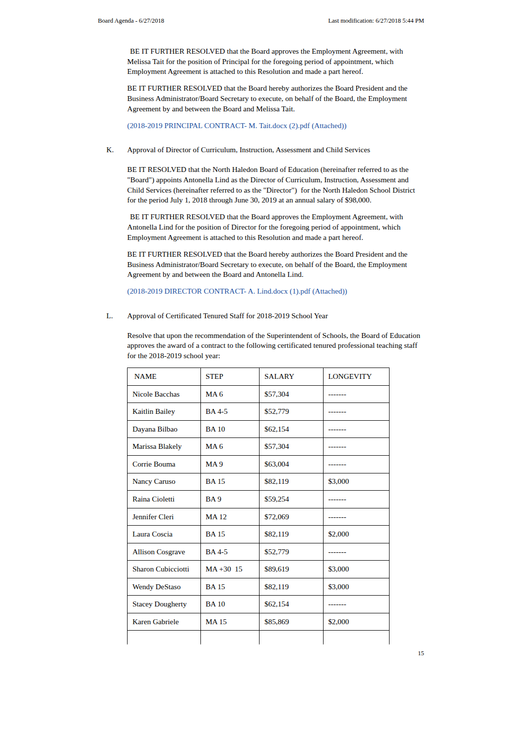Board Agenda - 6/27/2018
Last modification: 6/27/2018 5:44 PM
BE IT FURTHER RESOLVED that the Board approves the Employment Agreement, with Melissa Tait for the position of Principal for the foregoing period of appointment, which Employment Agreement is attached to this Resolution and made a part hereof.
BE IT FURTHER RESOLVED that the Board hereby authorizes the Board President and the Business Administrator/Board Secretary to execute, on behalf of the Board, the Employment Agreement by and between the Board and Melissa Tait.
(2018-2019 PRINCIPAL CONTRACT- M. Tait.docx (2).pdf (Attached))
K.
Approval of Director of Curriculum, Instruction, Assessment and Child Services
BE IT RESOLVED that the North Haledon Board of Education (hereinafter referred to as the "Board") appoints Antonella Lind as the Director of Curriculum, Instruction, Assessment and Child Services (hereinafter referred to as the "Director") for the North Haledon School District for the period July 1, 2018 through June 30, 2019 at an annual salary of $98,000.
BE IT FURTHER RESOLVED that the Board approves the Employment Agreement, with Antonella Lind for the position of Director for the foregoing period of appointment, which Employment Agreement is attached to this Resolution and made a part hereof.
BE IT FURTHER RESOLVED that the Board hereby authorizes the Board President and the Business Administrator/Board Secretary to execute, on behalf of the Board, the Employment Agreement by and between the Board and Antonella Lind.
(2018-2019 DIRECTOR CONTRACT- A. Lind.docx (1).pdf (Attached))
L.
Approval of Certificated Tenured Staff for 2018-2019 School Year
Resolve that upon the recommendation of the Superintendent of Schools, the Board of Education approves the award of a contract to the following certificated tenured professional teaching staff for the 2018-2019 school year:
| NAME | STEP | SALARY | LONGEVITY |
| --- | --- | --- | --- |
| Nicole Bacchas | MA 6 | $57,304 | ------- |
| Kaitlin Bailey | BA 4-5 | $52,779 | ------- |
| Dayana Bilbao | BA 10 | $62,154 | ------- |
| Marissa Blakely | MA 6 | $57,304 | ------- |
| Corrie Bouma | MA 9 | $63,004 | ------- |
| Nancy Caruso | BA 15 | $82,119 | $3,000 |
| Raina Cioletti | BA 9 | $59,254 | ------- |
| Jennifer Cleri | MA 12 | $72,069 | ------- |
| Laura Coscia | BA 15 | $82,119 | $2,000 |
| Allison Cosgrave | BA 4-5 | $52,779 | ------- |
| Sharon Cubicciotti | MA +30 15 | $89,619 | $3,000 |
| Wendy DeStaso | BA 15 | $82,119 | $3,000 |
| Stacey Dougherty | BA 10 | $62,154 | ------- |
| Karen Gabriele | MA 15 | $85,869 | $2,000 |
15